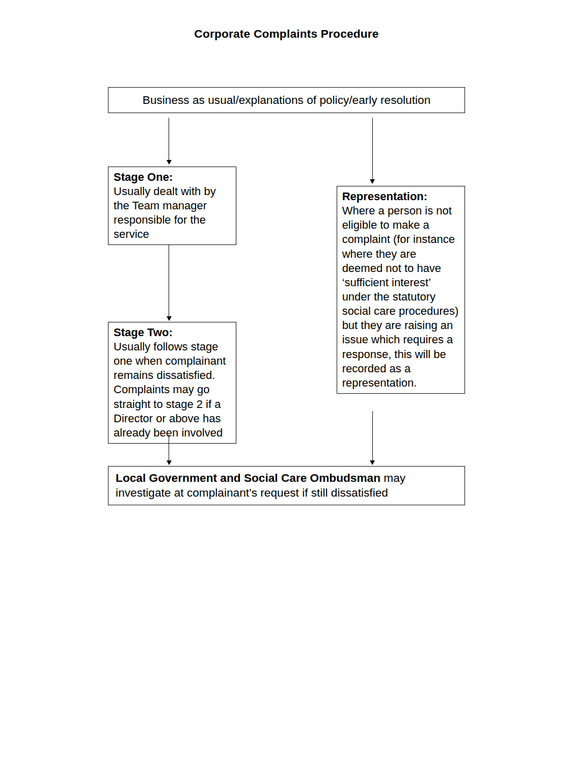Corporate Complaints Procedure
Business as usual/explanations of policy/early resolution
Stage One:
Usually dealt with by the Team manager responsible for the service
Stage Two:
Usually follows stage one when complainant remains dissatisfied. Complaints may go straight to stage 2 if a Director or above has already been involved
Representation: Where a person is not eligible to make a complaint (for instance where they are deemed not to have ‘sufficient interest’ under the statutory social care procedures) but they are raising an issue which requires a response, this will be recorded as a representation.
Local Government and Social Care Ombudsman may investigate at complainant’s request if still dissatisfied